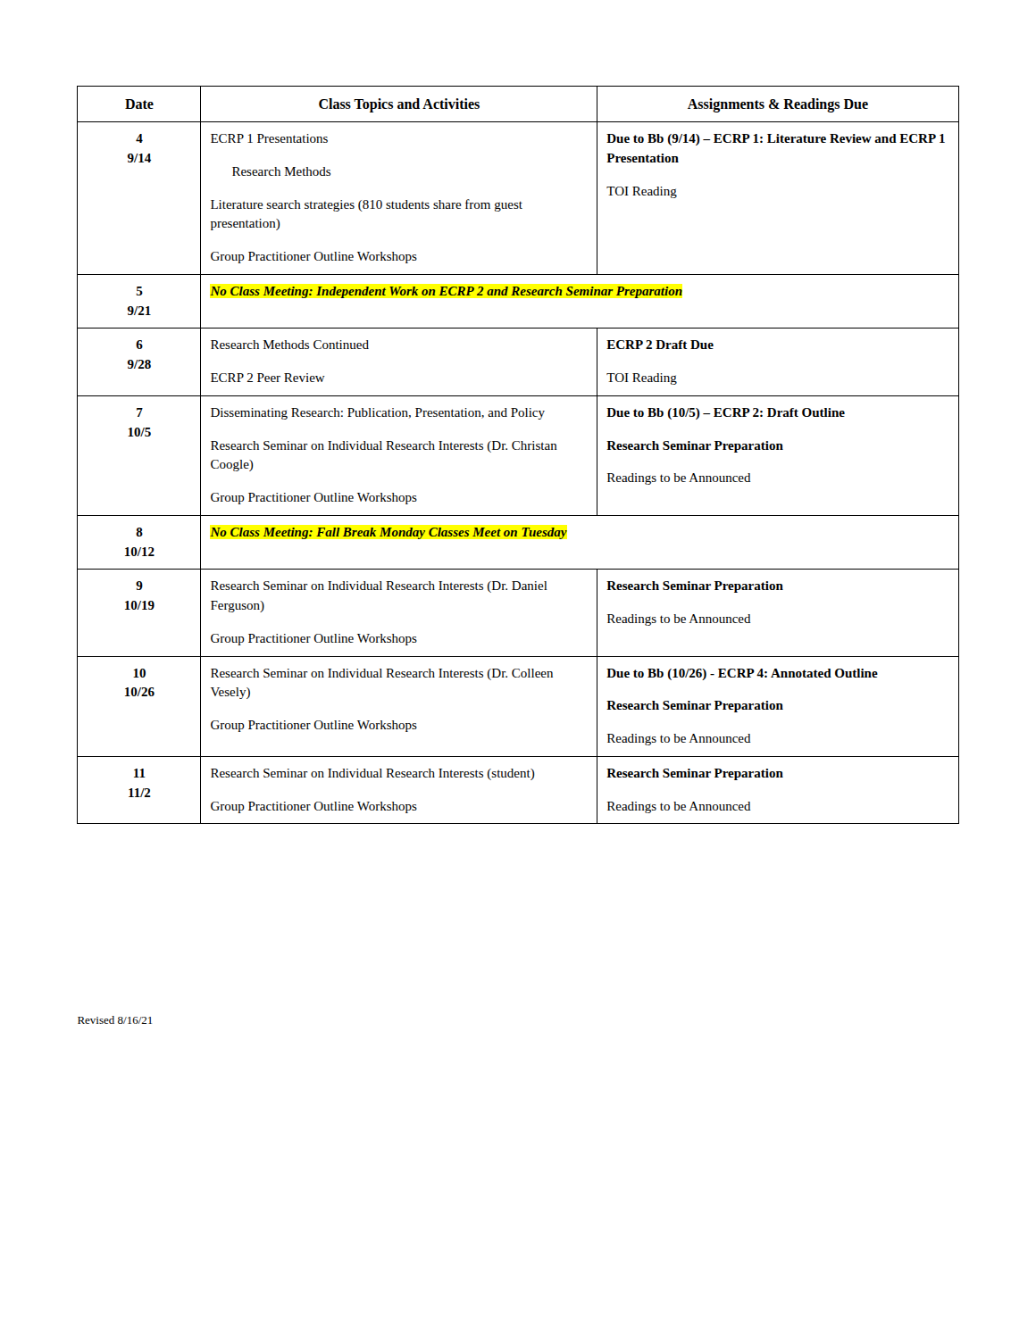| Date | Class Topics and Activities | Assignments & Readings Due |
| --- | --- | --- |
| 4 9/14 | ECRP 1 Presentations Research Methods Literature search strategies (810 students share from guest presentation) Group Practitioner Outline Workshops | Due to Bb (9/14) – ECRP 1: Literature Review and ECRP 1 Presentation TOI Reading |
| 5 9/21 | No Class Meeting: Independent Work on ECRP 2 and Research Seminar Preparation |
| 6 9/28 | Research Methods Continued ECRP 2 Peer Review | ECRP 2 Draft Due TOI Reading |
| 7 10/5 | Disseminating Research: Publication, Presentation, and Policy Research Seminar on Individual Research Interests (Dr. Christan Coogle) Group Practitioner Outline Workshops | Due to Bb (10/5) – ECRP 2: Draft Outline Research Seminar Preparation Readings to be Announced |
| 8 10/12 | No Class Meeting: Fall Break Monday Classes Meet on Tuesday |
| 9 10/19 | Research Seminar on Individual Research Interests (Dr. Daniel Ferguson) Group Practitioner Outline Workshops | Research Seminar Preparation Readings to be Announced |
| 10 10/26 | Research Seminar on Individual Research Interests (Dr. Colleen Vesely) Group Practitioner Outline Workshops | Due to Bb (10/26) - ECRP 4: Annotated Outline Research Seminar Preparation Readings to be Announced |
| 11 11/2 | Research Seminar on Individual Research Interests (student) Group Practitioner Outline Workshops | Research Seminar Preparation Readings to be Announced |
Revised 8/16/21